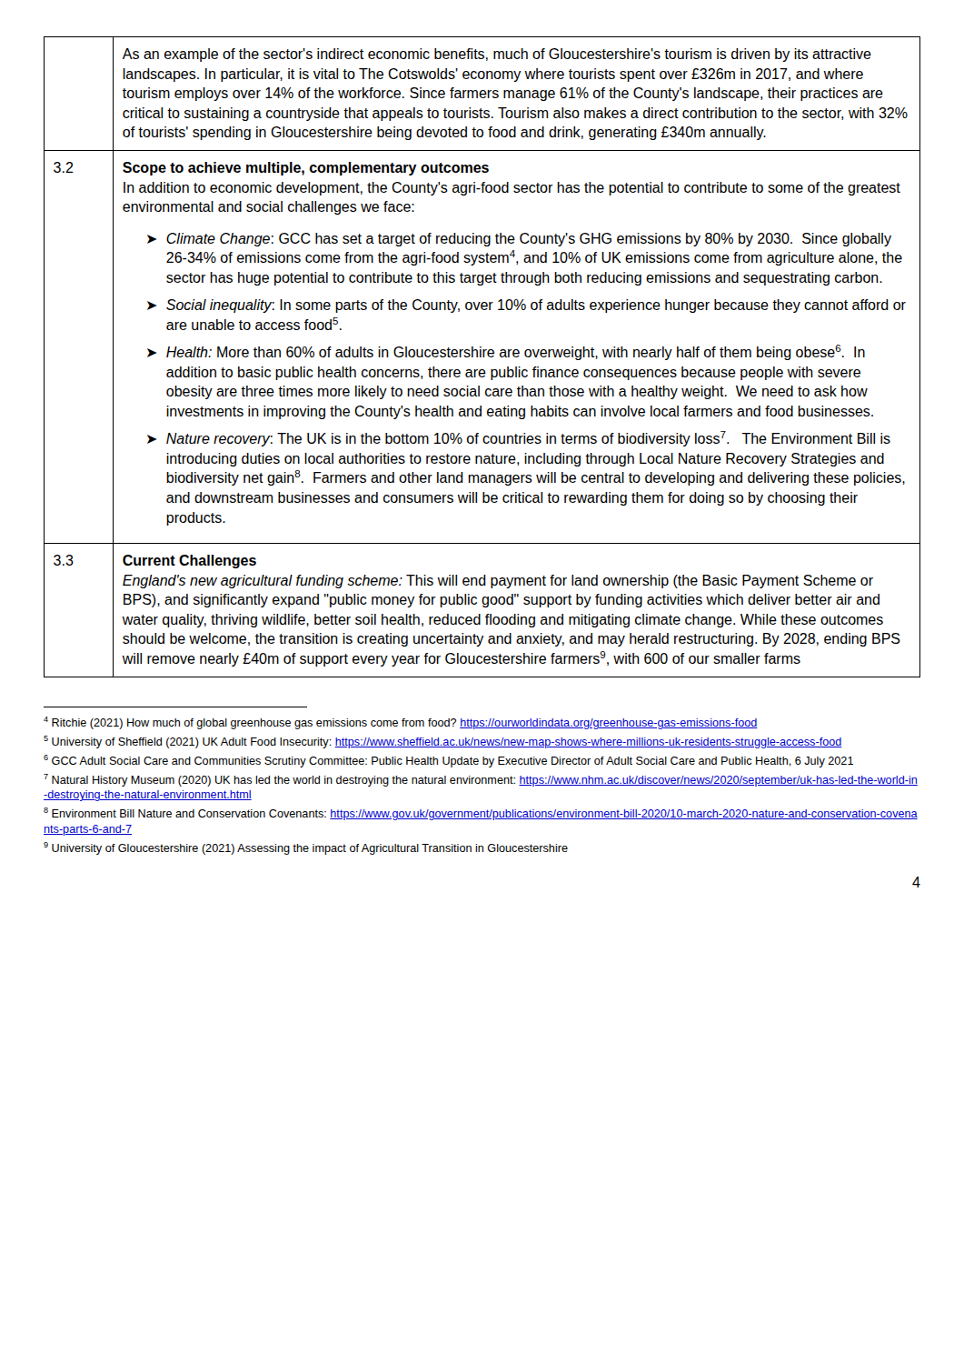| | As an example of the sector's indirect economic benefits, much of Gloucestershire's tourism is driven by its attractive landscapes. In particular, it is vital to The Cotswolds' economy where tourists spent over £326m in 2017, and where tourism employs over 14% of the workforce. Since farmers manage 61% of the County's landscape, their practices are critical to sustaining a countryside that appeals to tourists. Tourism also makes a direct contribution to the sector, with 32% of tourists' spending in Gloucestershire being devoted to food and drink, generating £340m annually. |
| 3.2 | Scope to achieve multiple, complementary outcomes In addition to economic development, the County's agri-food sector has the potential to contribute to some of the greatest environmental and social challenges we face: Climate Change : GCC has set a target of reducing the County's GHG emissions by 80% by 2030. Since globally 26-34% of emissions come from the agri-food system 4 , and 10% of UK emissions come from agriculture alone, the sector has huge potential to contribute to this target through both reducing emissions and sequestrating carbon. Social inequality : In some parts of the County, over 10% of adults experience hunger because they cannot afford or are unable to access food 5 . Health: More than 60% of adults in Gloucestershire are overweight, with nearly half of them being obese 6 . In addition to basic public health concerns, there are public finance consequences because people with severe obesity are three times more likely to need social care than those with a healthy weight. We need to ask how investments in improving the County's health and eating habits can involve local farmers and food businesses. Nature recovery : The UK is in the bottom 10% of countries in terms of biodiversity loss 7 . The Environment Bill is introducing duties on local authorities to restore nature, including through Local Nature Recovery Strategies and biodiversity net gain 8 . Farmers and other land managers will be central to developing and delivering these policies, and downstream businesses and consumers will be critical to rewarding them for doing so by choosing their products. |
| 3.3 | Current Challenges England's new agricultural funding scheme: This will end payment for land ownership (the Basic Payment Scheme or BPS), and significantly expand "public money for public good" support by funding activities which deliver better air and water quality, thriving wildlife, better soil health, reduced flooding and mitigating climate change. While these outcomes should be welcome, the transition is creating uncertainty and anxiety, and may herald restructuring. By 2028, ending BPS will remove nearly £40m of support every year for Gloucestershire farmers 9 , with 600 of our smaller farms |
4 Ritchie (2021) How much of global greenhouse gas emissions come from food? https://ourworldindata.org/greenhouse-gas-emissions-food
5 University of Sheffield (2021) UK Adult Food Insecurity: https://www.sheffield.ac.uk/news/new-map-shows-where-millions-uk-residents-struggle-access-food
6 GCC Adult Social Care and Communities Scrutiny Committee: Public Health Update by Executive Director of Adult Social Care and Public Health, 6 July 2021
7 Natural History Museum (2020) UK has led the world in destroying the natural environment: https://www.nhm.ac.uk/discover/news/2020/september/uk-has-led-the-world-in-destroying-the-natural-environment.html
8 Environment Bill Nature and Conservation Covenants: https://www.gov.uk/government/publications/environment-bill-2020/10-march-2020-nature-and-conservation-covenants-parts-6-and-7
9 University of Gloucestershire (2021) Assessing the impact of Agricultural Transition in Gloucestershire
4